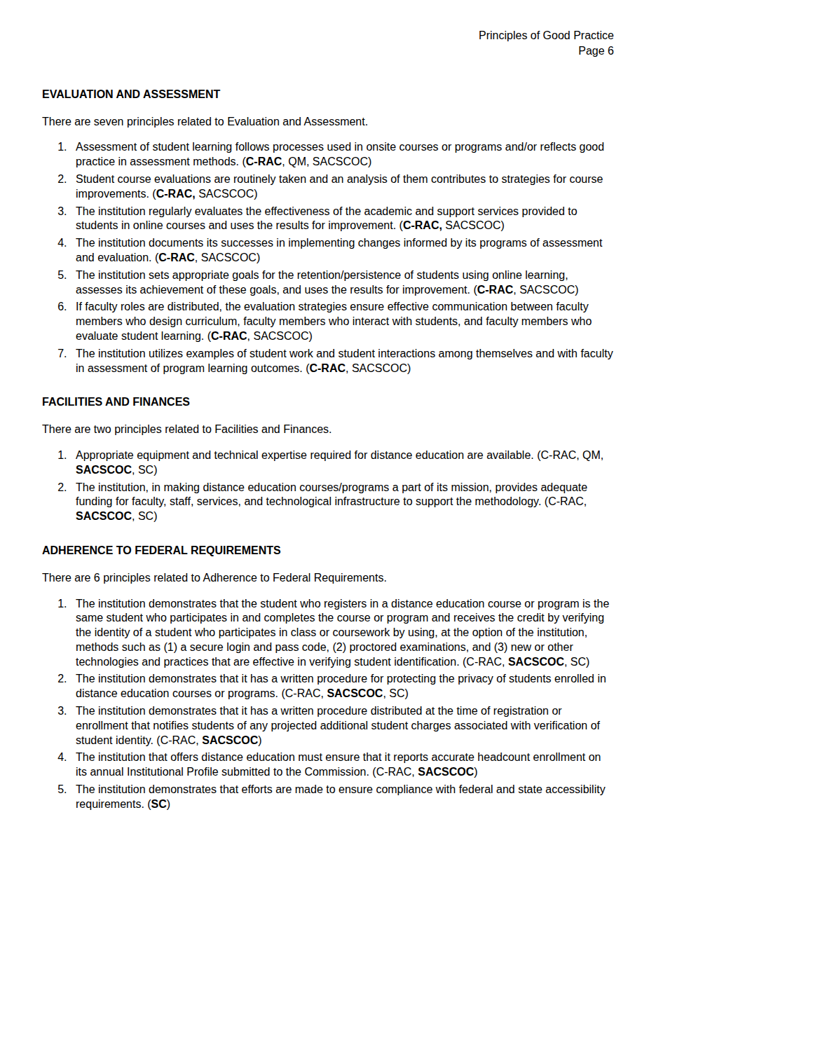Principles of Good Practice
Page 6
Evaluation and Assessment
There are seven principles related to Evaluation and Assessment.
Assessment of student learning follows processes used in onsite courses or programs and/or reflects good practice in assessment methods. (C-RAC, QM, SACSCOC)
Student course evaluations are routinely taken and an analysis of them contributes to strategies for course improvements. (C-RAC, SACSCOC)
The institution regularly evaluates the effectiveness of the academic and support services provided to students in online courses and uses the results for improvement. (C-RAC, SACSCOC)
The institution documents its successes in implementing changes informed by its programs of assessment and evaluation. (C-RAC, SACSCOC)
The institution sets appropriate goals for the retention/persistence of students using online learning, assesses its achievement of these goals, and uses the results for improvement. (C-RAC, SACSCOC)
If faculty roles are distributed, the evaluation strategies ensure effective communication between faculty members who design curriculum, faculty members who interact with students, and faculty members who evaluate student learning. (C-RAC, SACSCOC)
The institution utilizes examples of student work and student interactions among themselves and with faculty in assessment of program learning outcomes. (C-RAC, SACSCOC)
Facilities and Finances
There are two principles related to Facilities and Finances.
Appropriate equipment and technical expertise required for distance education are available. (C-RAC, QM, SACSCOC, SC)
The institution, in making distance education courses/programs a part of its mission, provides adequate funding for faculty, staff, services, and technological infrastructure to support the methodology. (C-RAC, SACSCOC, SC)
Adherence to Federal Requirements
There are 6 principles related to Adherence to Federal Requirements.
The institution demonstrates that the student who registers in a distance education course or program is the same student who participates in and completes the course or program and receives the credit by verifying the identity of a student who participates in class or coursework by using, at the option of the institution, methods such as (1) a secure login and pass code, (2) proctored examinations, and (3) new or other technologies and practices that are effective in verifying student identification. (C-RAC, SACSCOC, SC)
The institution demonstrates that it has a written procedure for protecting the privacy of students enrolled in distance education courses or programs. (C-RAC, SACSCOC, SC)
The institution demonstrates that it has a written procedure distributed at the time of registration or enrollment that notifies students of any projected additional student charges associated with verification of student identity. (C-RAC, SACSCOC)
The institution that offers distance education must ensure that it reports accurate headcount enrollment on its annual Institutional Profile submitted to the Commission. (C-RAC, SACSCOC)
The institution demonstrates that efforts are made to ensure compliance with federal and state accessibility requirements. (SC)